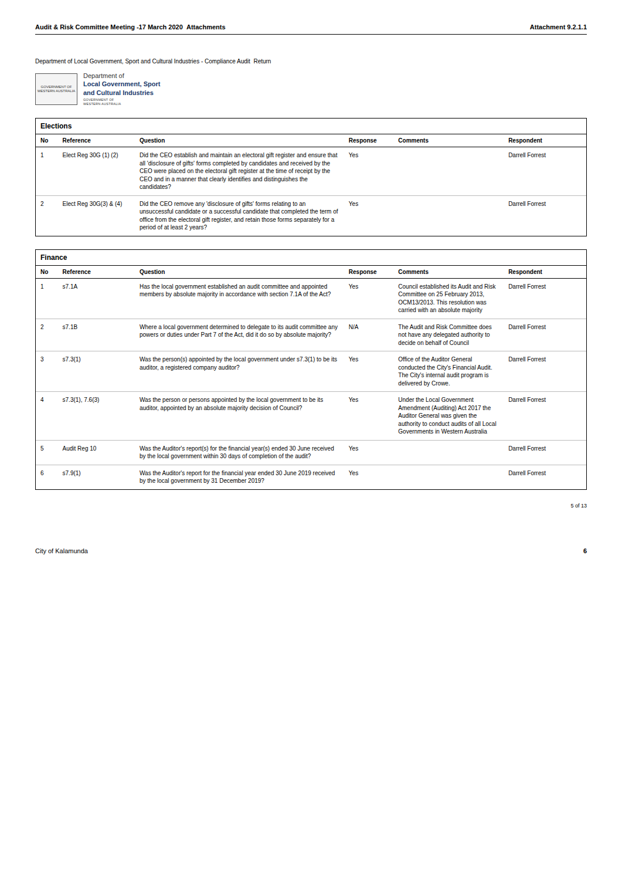Audit & Risk Committee Meeting -17 March 2020 Attachments Attachment 9.2.1.1
Department of Local Government, Sport and Cultural Industries - Compliance Audit Return
GOVERNMENT OF
WESTERN AUSTRALIA
Department of
Local Government, Sport
and Cultural Industries
GOVERNMENT OF
WESTERN AUSTRALIA
Elections
| No | Reference | Question | Response | Comments | Respondent |
| --- | --- | --- | --- | --- | --- |
| 1 | Elect Reg 30G (1) (2) | Did the CEO establish and maintain an electoral gift register and ensure that all 'disclosure of gifts' forms completed by candidates and received by the CEO were placed on the electoral gift register at the time of receipt by the CEO and in a manner that clearly identifies and distinguishes the candidates? | Yes | | Darrell Forrest |
| 2 | Elect Reg 30G(3) & (4) | Did the CEO remove any 'disclosure of gifts' forms relating to an unsuccessful candidate or a successful candidate that completed the term of office from the electoral gift register, and retain those forms separately for a period of at least 2 years? | Yes | | Darrell Forrest |
Finance
| No | Reference | Question | Response | Comments | Respondent |
| --- | --- | --- | --- | --- | --- |
| 1 | s7.1A | Has the local government established an audit committee and appointed members by absolute majority in accordance with section 7.1A of the Act? | Yes | Council established its Audit and Risk Committee on 25 February 2013, OCM13/2013. This resolution was carried with an absolute majority | Darrell Forrest |
| 2 | s7.1B | Where a local government determined to delegate to its audit committee any powers or duties under Part 7 of the Act, did it do so by absolute majority? | N/A | The Audit and Risk Committee does not have any delegated authority to decide on behalf of Council | Darrell Forrest |
| 3 | s7.3(1) | Was the person(s) appointed by the local government under s7.3(1) to be its auditor, a registered company auditor? | Yes | Office of the Auditor General conducted the City's Financial Audit. The City's internal audit program is delivered by Crowe. | Darrell Forrest |
| 4 | s7.3(1), 7.6(3) | Was the person or persons appointed by the local government to be its auditor, appointed by an absolute majority decision of Council? | Yes | Under the Local Government Amendment (Auditing) Act 2017 the Auditor General was given the authority to conduct audits of all Local Governments in Western Australia | Darrell Forrest |
| 5 | Audit Reg 10 | Was the Auditor's report(s) for the financial year(s) ended 30 June received by the local government within 30 days of completion of the audit? | Yes | | Darrell Forrest |
| 6 | s7.9(1) | Was the Auditor's report for the financial year ended 30 June 2019 received by the local government by 31 December 2019? | Yes | | Darrell Forrest |
5 of 13
City of Kalamunda 6